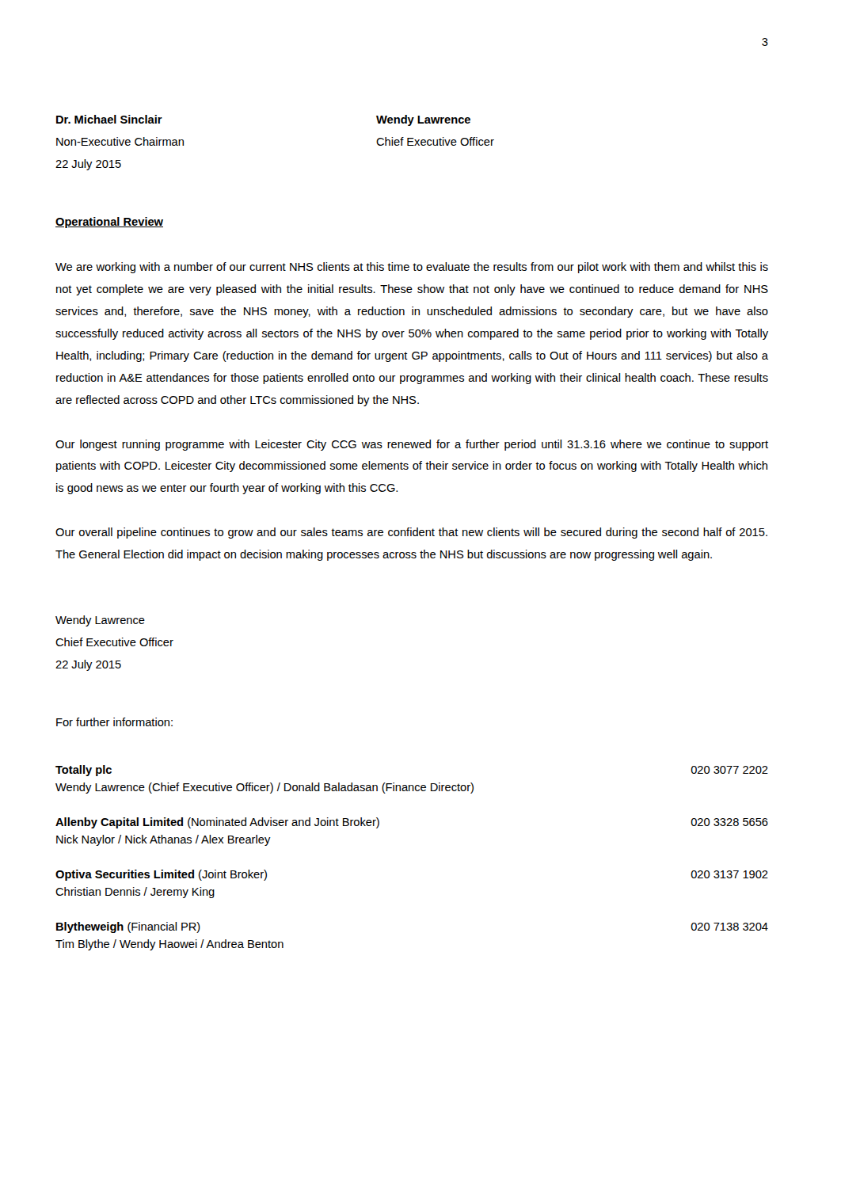3
Dr. Michael Sinclair
Non-Executive Chairman
22 July 2015
Wendy Lawrence
Chief Executive Officer
Operational Review
We are working with a number of our current NHS clients at this time to evaluate the results from our pilot work with them and whilst this is not yet complete we are very pleased with the initial results. These show that not only have we continued to reduce demand for NHS services and, therefore, save the NHS money, with a reduction in unscheduled admissions to secondary care, but we have also successfully reduced activity across all sectors of the NHS by over 50% when compared to the same period prior to working with Totally Health, including; Primary Care (reduction in the demand for urgent GP appointments, calls to Out of Hours and 111 services) but also a reduction in A&E attendances for those patients enrolled onto our programmes and working with their clinical health coach. These results are reflected across COPD and other LTCs commissioned by the NHS.
Our longest running programme with Leicester City CCG was renewed for a further period until 31.3.16 where we continue to support patients with COPD. Leicester City decommissioned some elements of their service in order to focus on working with Totally Health which is good news as we enter our fourth year of working with this CCG.
Our overall pipeline continues to grow and our sales teams are confident that new clients will be secured during the second half of 2015. The General Election did impact on decision making processes across the NHS but discussions are now progressing well again.
Wendy Lawrence
Chief Executive Officer
22 July 2015
For further information:
| Totally plc Wendy Lawrence (Chief Executive Officer) / Donald Baladasan (Finance Director) | 020 3077 2202 |
| Allenby Capital Limited (Nominated Adviser and Joint Broker) Nick Naylor / Nick Athanas / Alex Brearley | 020 3328 5656 |
| Optiva Securities Limited (Joint Broker) Christian Dennis / Jeremy King | 020 3137 1902 |
| Blytheweigh (Financial PR) Tim Blythe / Wendy Haowei / Andrea Benton | 020 7138 3204 |